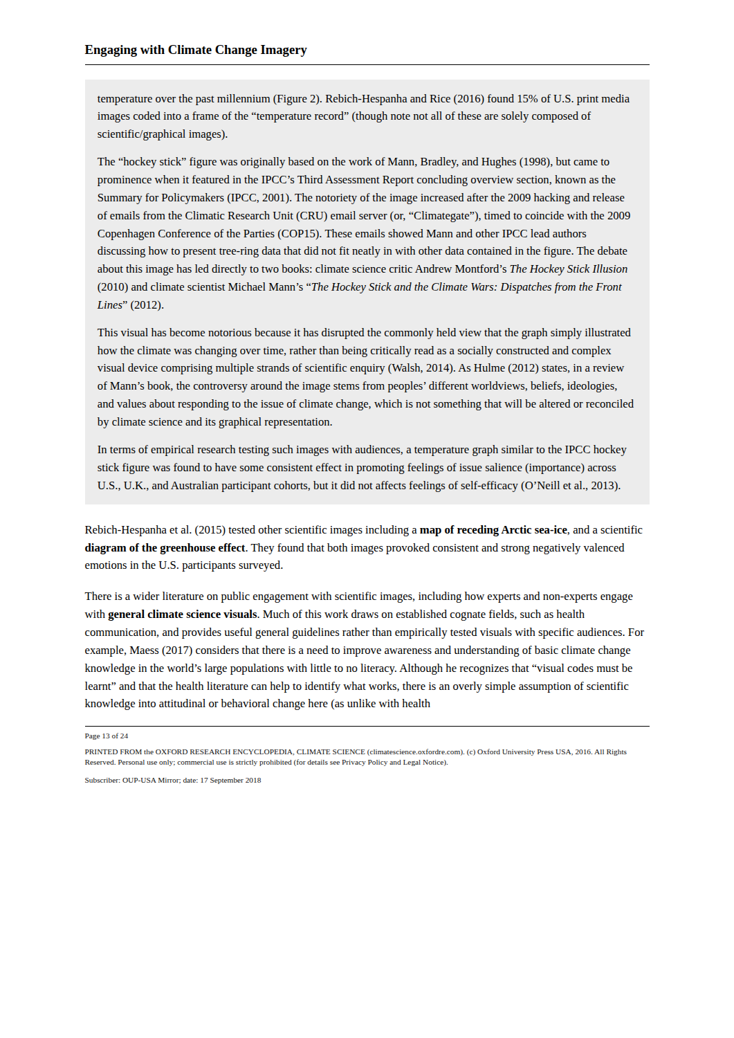Engaging with Climate Change Imagery
temperature over the past millennium (Figure 2). Rebich-Hespanha and Rice (2016) found 15% of U.S. print media images coded into a frame of the “temperature record” (though note not all of these are solely composed of scientific/graphical images).
The “hockey stick” figure was originally based on the work of Mann, Bradley, and Hughes (1998), but came to prominence when it featured in the IPCC’s Third Assessment Report concluding overview section, known as the Summary for Policymakers (IPCC, 2001). The notoriety of the image increased after the 2009 hacking and release of emails from the Climatic Research Unit (CRU) email server (or, “Climategate”), timed to coincide with the 2009 Copenhagen Conference of the Parties (COP15). These emails showed Mann and other IPCC lead authors discussing how to present tree-ring data that did not fit neatly in with other data contained in the figure. The debate about this image has led directly to two books: climate science critic Andrew Montford’s The Hockey Stick Illusion (2010) and climate scientist Michael Mann’s “The Hockey Stick and the Climate Wars: Dispatches from the Front Lines” (2012).
This visual has become notorious because it has disrupted the commonly held view that the graph simply illustrated how the climate was changing over time, rather than being critically read as a socially constructed and complex visual device comprising multiple strands of scientific enquiry (Walsh, 2014). As Hulme (2012) states, in a review of Mann’s book, the controversy around the image stems from peoples’ different worldviews, beliefs, ideologies, and values about responding to the issue of climate change, which is not something that will be altered or reconciled by climate science and its graphical representation.
In terms of empirical research testing such images with audiences, a temperature graph similar to the IPCC hockey stick figure was found to have some consistent effect in promoting feelings of issue salience (importance) across U.S., U.K., and Australian participant cohorts, but it did not affects feelings of self-efficacy (O’Neill et al., 2013).
Rebich-Hespanha et al. (2015) tested other scientific images including a map of receding Arctic sea-ice, and a scientific diagram of the greenhouse effect. They found that both images provoked consistent and strong negatively valenced emotions in the U.S. participants surveyed.
There is a wider literature on public engagement with scientific images, including how experts and non-experts engage with general climate science visuals. Much of this work draws on established cognate fields, such as health communication, and provides useful general guidelines rather than empirically tested visuals with specific audiences. For example, Maess (2017) considers that there is a need to improve awareness and understanding of basic climate change knowledge in the world’s large populations with little to no literacy. Although he recognizes that “visual codes must be learnt” and that the health literature can help to identify what works, there is an overly simple assumption of scientific knowledge into attitudinal or behavioral change here (as unlike with health
Page 13 of 24
PRINTED FROM the OXFORD RESEARCH ENCYCLOPEDIA, CLIMATE SCIENCE (climatescience.oxfordre.com). (c) Oxford University Press USA, 2016. All Rights Reserved. Personal use only; commercial use is strictly prohibited (for details see Privacy Policy and Legal Notice).
Subscriber: OUP-USA Mirror; date: 17 September 2018